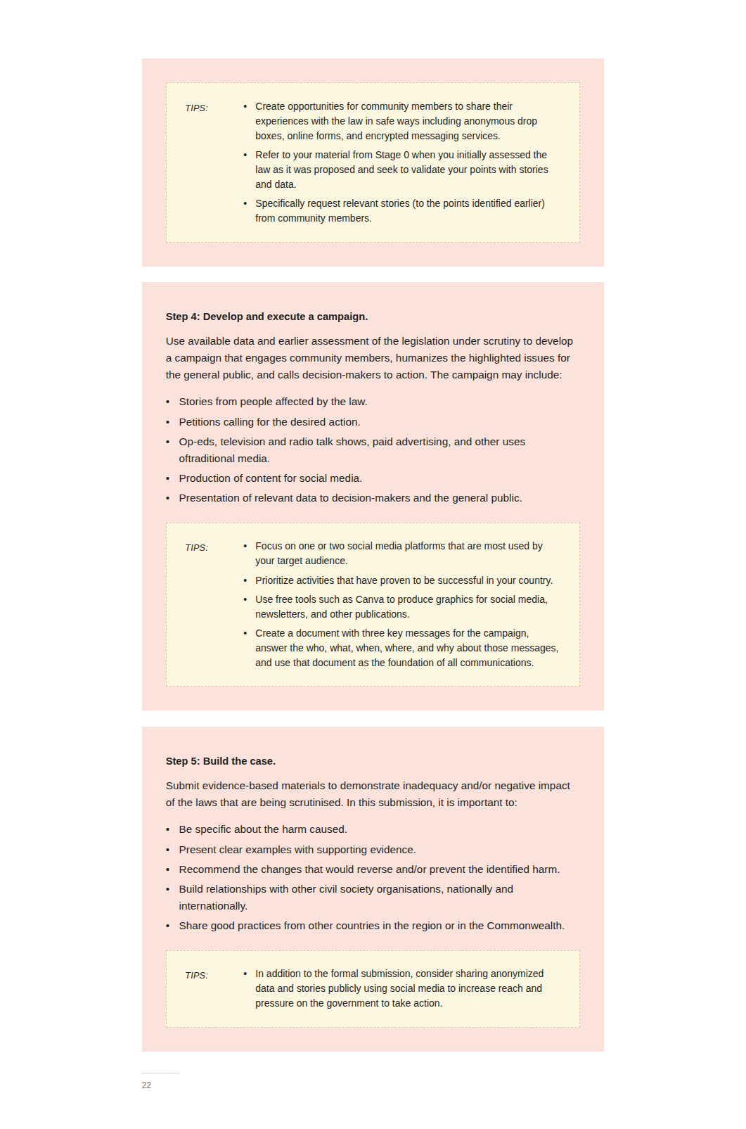TIPS:
Create opportunities for community members to share their experiences with the law in safe ways including anonymous drop boxes, online forms, and encrypted messaging services.
Refer to your material from Stage 0 when you initially assessed the law as it was proposed and seek to validate your points with stories and data.
Specifically request relevant stories (to the points identified earlier) from community members.
Step 4: Develop and execute a campaign.
Use available data and earlier assessment of the legislation under scrutiny to develop a campaign that engages community members, humanizes the highlighted issues for the general public, and calls decision-makers to action. The campaign may include:
Stories from people affected by the law.
Petitions calling for the desired action.
Op-eds, television and radio talk shows, paid advertising, and other uses oftraditional media.
Production of content for social media.
Presentation of relevant data to decision-makers and the general public.
TIPS:
Focus on one or two social media platforms that are most used by your target audience.
Prioritize activities that have proven to be successful in your country.
Use free tools such as Canva to produce graphics for social media, newsletters, and other publications.
Create a document with three key messages for the campaign, answer the who, what, when, where, and why about those messages, and use that document as the foundation of all communications.
Step 5: Build the case.
Submit evidence-based materials to demonstrate inadequacy and/or negative impact of the laws that are being scrutinised. In this submission, it is important to:
Be specific about the harm caused.
Present clear examples with supporting evidence.
Recommend the changes that would reverse and/or prevent the identified harm.
Build relationships with other civil society organisations, nationally and internationally.
Share good practices from other countries in the region or in the Commonwealth.
TIPS:
In addition to the formal submission, consider sharing anonymized data and stories publicly using social media to increase reach and pressure on the government to take action.
22